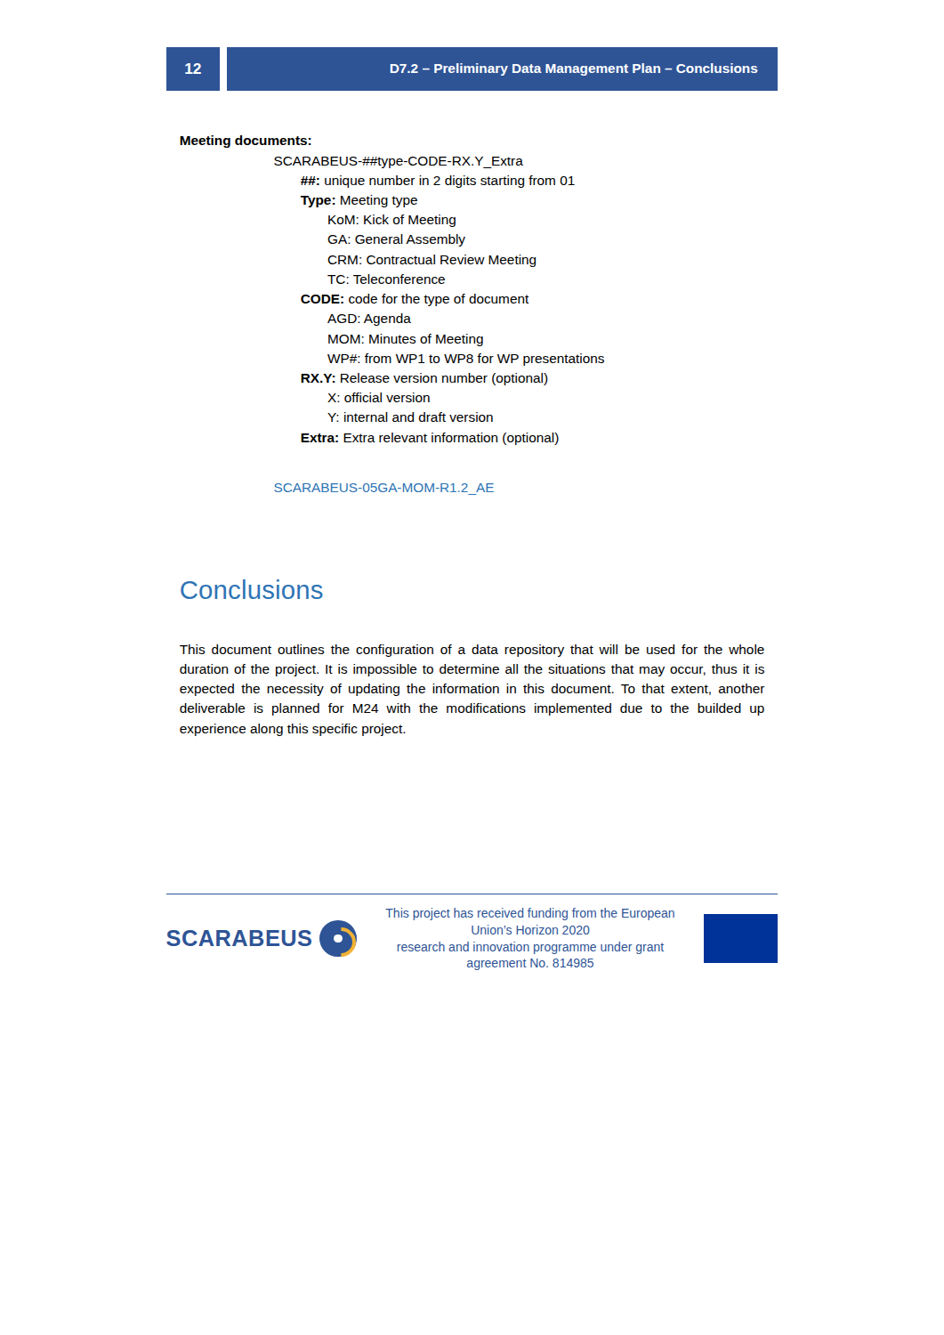12
D7.2 – Preliminary Data Management Plan – Conclusions
Meeting documents:
SCARABEUS-##type-CODE-RX.Y_Extra
##: unique number in 2 digits starting from 01
Type: Meeting type
KoM: Kick of Meeting
GA: General Assembly
CRM: Contractual Review Meeting
TC: Teleconference
CODE: code for the type of document
AGD: Agenda
MOM: Minutes of Meeting
WP#: from WP1 to WP8 for WP presentations
RX.Y: Release version number (optional)
X: official version
Y: internal and draft version
Extra: Extra relevant information (optional)
SCARABEUS-05GA-MOM-R1.2_AE
Conclusions
This document outlines the configuration of a data repository that will be used for the whole duration of the project. It is impossible to determine all the situations that may occur, thus it is expected the necessity of updating the information in this document. To that extent, another deliverable is planned for M24 with the modifications implemented due to the builded up experience along this specific project.
SCARABEUS
This project has received funding from the European Union’s Horizon 2020
research and innovation programme under grant agreement No. 814985